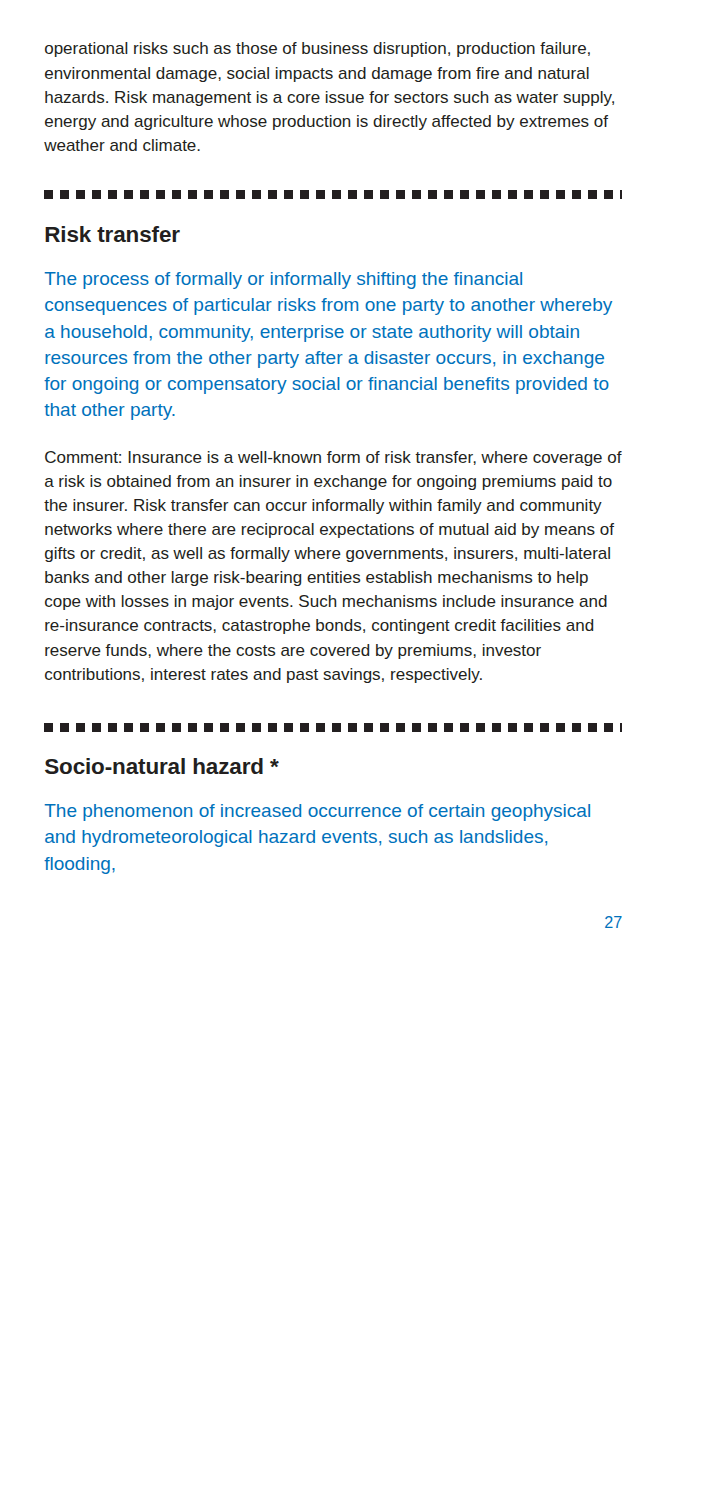operational risks such as those of business disruption, production failure, environmental damage, social impacts and damage from fire and natural hazards. Risk management is a core issue for sectors such as water supply, energy and agriculture whose production is directly affected by extremes of weather and climate.
Risk transfer
The process of formally or informally shifting the financial consequences of particular risks from one party to another whereby a household, community, enterprise or state authority will obtain resources from the other party after a disaster occurs, in exchange for ongoing or compensatory social or financial benefits provided to that other party.
Comment: Insurance is a well-known form of risk transfer, where coverage of a risk is obtained from an insurer in exchange for ongoing premiums paid to the insurer. Risk transfer can occur informally within family and community networks where there are reciprocal expectations of mutual aid by means of gifts or credit, as well as formally where governments, insurers, multi-lateral banks and other large risk-bearing entities establish mechanisms to help cope with losses in major events. Such mechanisms include insurance and re-insurance contracts, catastrophe bonds, contingent credit facilities and reserve funds, where the costs are covered by premiums, investor contributions, interest rates and past savings, respectively.
Socio-natural hazard *
The phenomenon of increased occurrence of certain geophysical and hydrometeorological hazard events, such as landslides, flooding,
27